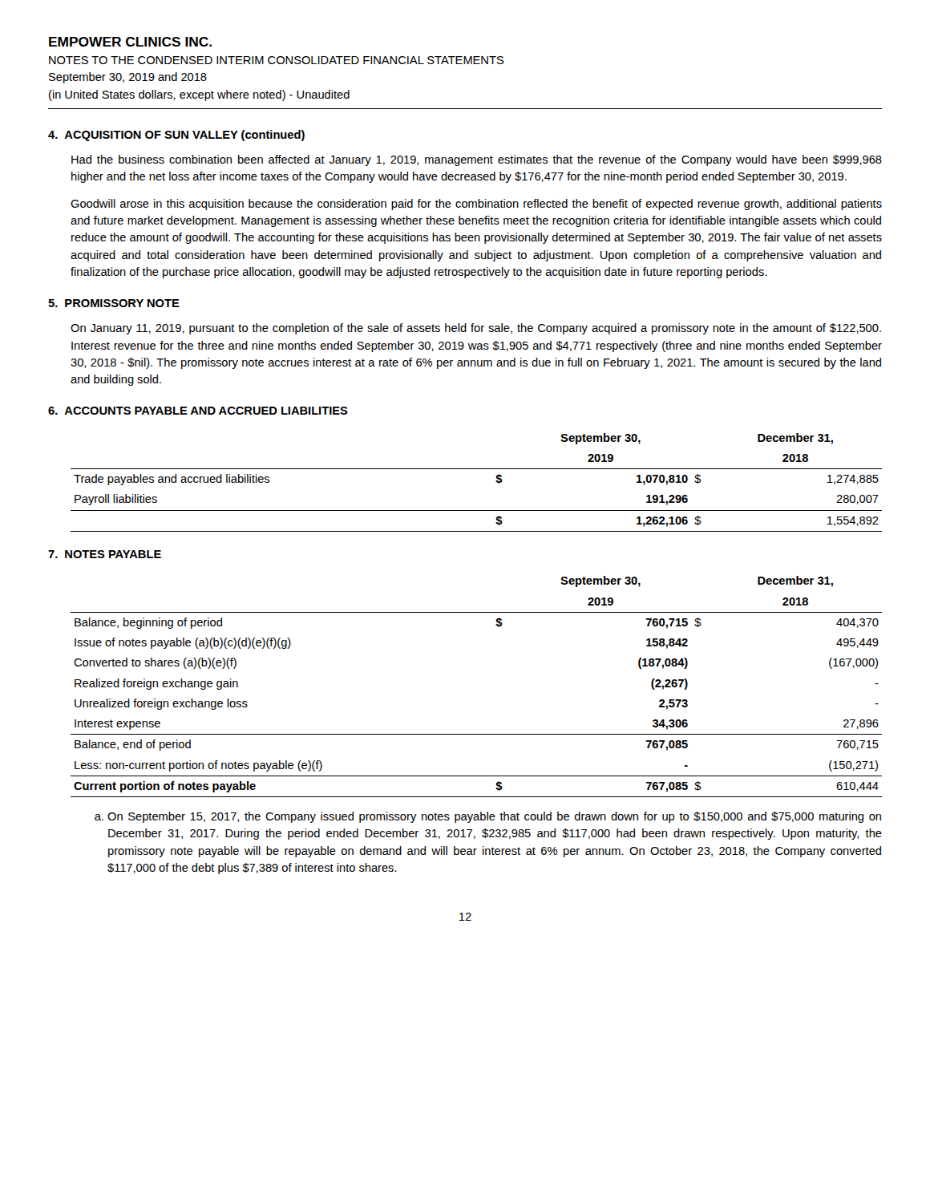EMPOWER CLINICS INC.
NOTES TO THE CONDENSED INTERIM CONSOLIDATED FINANCIAL STATEMENTS
September 30, 2019 and 2018
(in United States dollars, except where noted) - Unaudited
4. ACQUISITION OF SUN VALLEY (continued)
Had the business combination been affected at January 1, 2019, management estimates that the revenue of the Company would have been $999,968 higher and the net loss after income taxes of the Company would have decreased by $176,477 for the nine-month period ended September 30, 2019.
Goodwill arose in this acquisition because the consideration paid for the combination reflected the benefit of expected revenue growth, additional patients and future market development. Management is assessing whether these benefits meet the recognition criteria for identifiable intangible assets which could reduce the amount of goodwill. The accounting for these acquisitions has been provisionally determined at September 30, 2019. The fair value of net assets acquired and total consideration have been determined provisionally and subject to adjustment. Upon completion of a comprehensive valuation and finalization of the purchase price allocation, goodwill may be adjusted retrospectively to the acquisition date in future reporting periods.
5. PROMISSORY NOTE
On January 11, 2019, pursuant to the completion of the sale of assets held for sale, the Company acquired a promissory note in the amount of $122,500. Interest revenue for the three and nine months ended September 30, 2019 was $1,905 and $4,771 respectively (three and nine months ended September 30, 2018 - $nil). The promissory note accrues interest at a rate of 6% per annum and is due in full on February 1, 2021. The amount is secured by the land and building sold.
6. ACCOUNTS PAYABLE AND ACCRUED LIABILITIES
| | | September 30, | | December 31, |
| --- | --- | --- | --- | --- |
| | | 2019 | | 2018 |
| Trade payables and accrued liabilities | $ | 1,070,810 | $ | 1,274,885 |
| Payroll liabilities | | 191,296 | | 280,007 |
| | $ | 1,262,106 | $ | 1,554,892 |
7. NOTES PAYABLE
| | | September 30, | | December 31, |
| --- | --- | --- | --- | --- |
| | | 2019 | | 2018 |
| Balance, beginning of period | $ | 760,715 | $ | 404,370 |
| Issue of notes payable (a)(b)(c)(d)(e)(f)(g) | | 158,842 | | 495,449 |
| Converted to shares (a)(b)(e)(f) | | (187,084) | | (167,000) |
| Realized foreign exchange gain | | (2,267) | | - |
| Unrealized foreign exchange loss | | 2,573 | | - |
| Interest expense | | 34,306 | | 27,896 |
| Balance, end of period | | 767,085 | | 760,715 |
| Less: non-current portion of notes payable (e)(f) | | - | | (150,271) |
| Current portion of notes payable | $ | 767,085 | $ | 610,444 |
On September 15, 2017, the Company issued promissory notes payable that could be drawn down for up to $150,000 and $75,000 maturing on December 31, 2017. During the period ended December 31, 2017, $232,985 and $117,000 had been drawn respectively. Upon maturity, the promissory note payable will be repayable on demand and will bear interest at 6% per annum. On October 23, 2018, the Company converted $117,000 of the debt plus $7,389 of interest into shares.
12